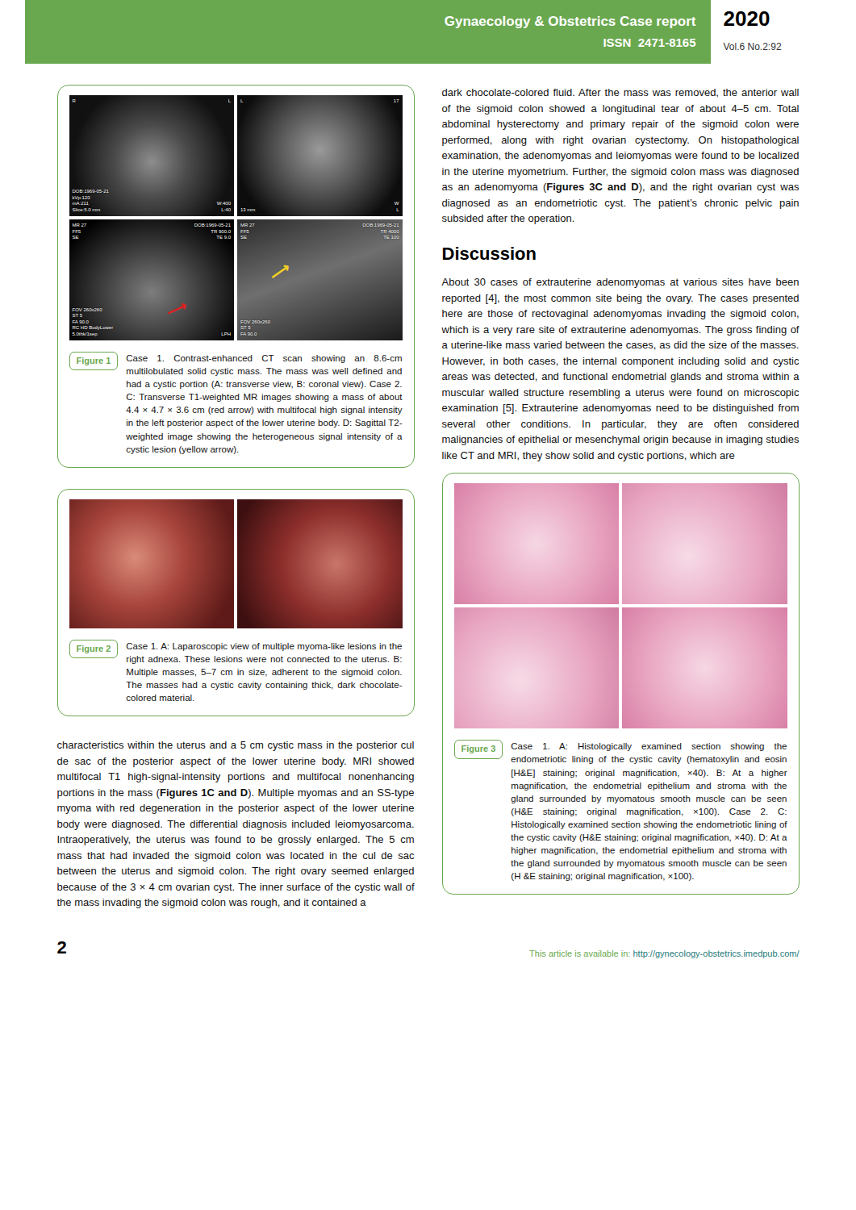Gynaecology & Obstetrics Case report
ISSN 2471-8165
2020
Vol.6 No.2:92
R L DOB:1969-05-21 kVp:120 mA:211 Slice:5.0 mm W:400 L:40
L 17 13 mm W L
MR 27 FF5 SE DOB:1969-05-21 TR 900.0 TE 9.0 FOV 260x260 ST 5 FA 90.0 RC HD BodyLower 5.0thk/1sep LPH ⟶
MR 27 FF5 SE DOB:1969-05-21 TR 4000 TE 100 FOV 260x260 ST 5 FA 90.0 ⟶
Figure 1
Case 1. Contrast-enhanced CT scan showing an 8.6-cm multilobulated solid cystic mass. The mass was well defined and had a cystic portion (A: transverse view, B: coronal view). Case 2. C: Transverse T1-weighted MR images showing a mass of about 4.4 × 4.7 × 3.6 cm (red arrow) with multifocal high signal intensity in the left posterior aspect of the lower uterine body. D: Sagittal T2-weighted image showing the heterogeneous signal intensity of a cystic lesion (yellow arrow).
Figure 2
Case 1. A: Laparoscopic view of multiple myoma-like lesions in the right adnexa. These lesions were not connected to the uterus. B: Multiple masses, 5–7 cm in size, adherent to the sigmoid colon. The masses had a cystic cavity containing thick, dark chocolate-colored material.
characteristics within the uterus and a 5 cm cystic mass in the posterior cul de sac of the posterior aspect of the lower uterine body. MRI showed multifocal T1 high-signal-intensity portions and multifocal nonenhancing portions in the mass (Figures 1C and D). Multiple myomas and an SS-type myoma with red degeneration in the posterior aspect of the lower uterine body were diagnosed. The differential diagnosis included leiomyosarcoma. Intraoperatively, the uterus was found to be grossly enlarged. The 5 cm mass that had invaded the sigmoid colon was located in the cul de sac between the uterus and sigmoid colon. The right ovary seemed enlarged because of the 3 × 4 cm ovarian cyst. The inner surface of the cystic wall of the mass invading the sigmoid colon was rough, and it contained a
dark chocolate-colored fluid. After the mass was removed, the anterior wall of the sigmoid colon showed a longitudinal tear of about 4–5 cm. Total abdominal hysterectomy and primary repair of the sigmoid colon were performed, along with right ovarian cystectomy. On histopathological examination, the adenomyomas and leiomyomas were found to be localized in the uterine myometrium. Further, the sigmoid colon mass was diagnosed as an adenomyoma (Figures 3C and D), and the right ovarian cyst was diagnosed as an endometriotic cyst. The patient’s chronic pelvic pain subsided after the operation.
Discussion
About 30 cases of extrauterine adenomyomas at various sites have been reported [4], the most common site being the ovary. The cases presented here are those of rectovaginal adenomyomas invading the sigmoid colon, which is a very rare site of extrauterine adenomyomas. The gross finding of a uterine-like mass varied between the cases, as did the size of the masses. However, in both cases, the internal component including solid and cystic areas was detected, and functional endometrial glands and stroma within a muscular walled structure resembling a uterus were found on microscopic examination [5]. Extrauterine adenomyomas need to be distinguished from several other conditions. In particular, they are often considered malignancies of epithelial or mesenchymal origin because in imaging studies like CT and MRI, they show solid and cystic portions, which are
Figure 3
Case 1. A: Histologically examined section showing the endometriotic lining of the cystic cavity (hematoxylin and eosin [H&E] staining; original magnification, ×40). B: At a higher magnification, the endometrial epithelium and stroma with the gland surrounded by myomatous smooth muscle can be seen (H&E staining; original magnification, ×100). Case 2. C: Histologically examined section showing the endometriotic lining of the cystic cavity (H&E staining; original magnification, ×40). D: At a higher magnification, the endometrial epithelium and stroma with the gland surrounded by myomatous smooth muscle can be seen (H &E staining; original magnification, ×100).
2
This article is available in: http://gynecology-obstetrics.imedpub.com/